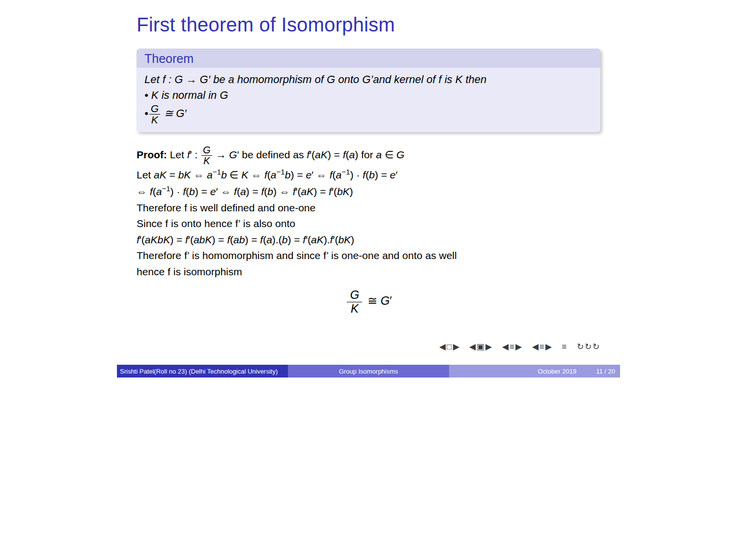First theorem of Isomorphism
Theorem
Let f : G → G′ be a homomorphism of G onto G’and kernel of f is K then
• K is normal in G
•GK ≅ G′
Proof: Let f′ : GK → G′ be defined as f′(aK) = f(a) for a ∈ G
Let aK = bK ⇔ a−1 b ∈ K ⇔ f(a−1 b) = e′ ⇔ f(a−1) · f(b) = e′
⇔ f(a−1) · f(b) = e′ ⇔ f(a) = f(b) ⇔ f′(aK) = f′(bK)
Therefore f is well defined and one-one
Since f is onto hence f’ is also onto
f′(aKbK) = f′(abK) = f(ab) = f(a).(b) = f′(aK).f′(bK)
Therefore f’ is homomorphism and since f’ is one-one and onto as well
hence f is isomorphism
GK ≅ G′
◀□▶ ◀▣▶ ◀≡▶ ◀≡▶ ≡ ↻↻↻
Srishti Patel(Roll no 23) (Delhi Technological University)
Group Isomorphisms
October 201911 / 20